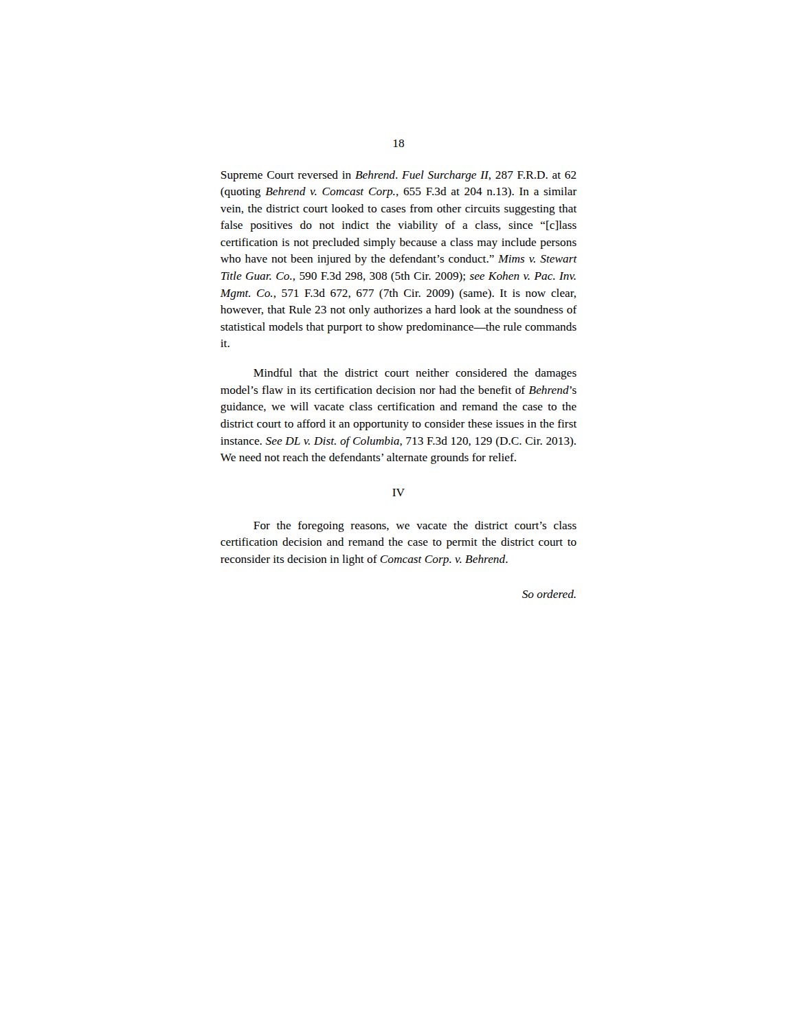18
Supreme Court reversed in Behrend. Fuel Surcharge II, 287 F.R.D. at 62 (quoting Behrend v. Comcast Corp., 655 F.3d at 204 n.13). In a similar vein, the district court looked to cases from other circuits suggesting that false positives do not indict the viability of a class, since “[c]lass certification is not precluded simply because a class may include persons who have not been injured by the defendant’s conduct.” Mims v. Stewart Title Guar. Co., 590 F.3d 298, 308 (5th Cir. 2009); see Kohen v. Pac. Inv. Mgmt. Co., 571 F.3d 672, 677 (7th Cir. 2009) (same). It is now clear, however, that Rule 23 not only authorizes a hard look at the soundness of statistical models that purport to show predominance—the rule commands it.
Mindful that the district court neither considered the damages model’s flaw in its certification decision nor had the benefit of Behrend’s guidance, we will vacate class certification and remand the case to the district court to afford it an opportunity to consider these issues in the first instance. See DL v. Dist. of Columbia, 713 F.3d 120, 129 (D.C. Cir. 2013). We need not reach the defendants’ alternate grounds for relief.
IV
For the foregoing reasons, we vacate the district court’s class certification decision and remand the case to permit the district court to reconsider its decision in light of Comcast Corp. v. Behrend.
So ordered.